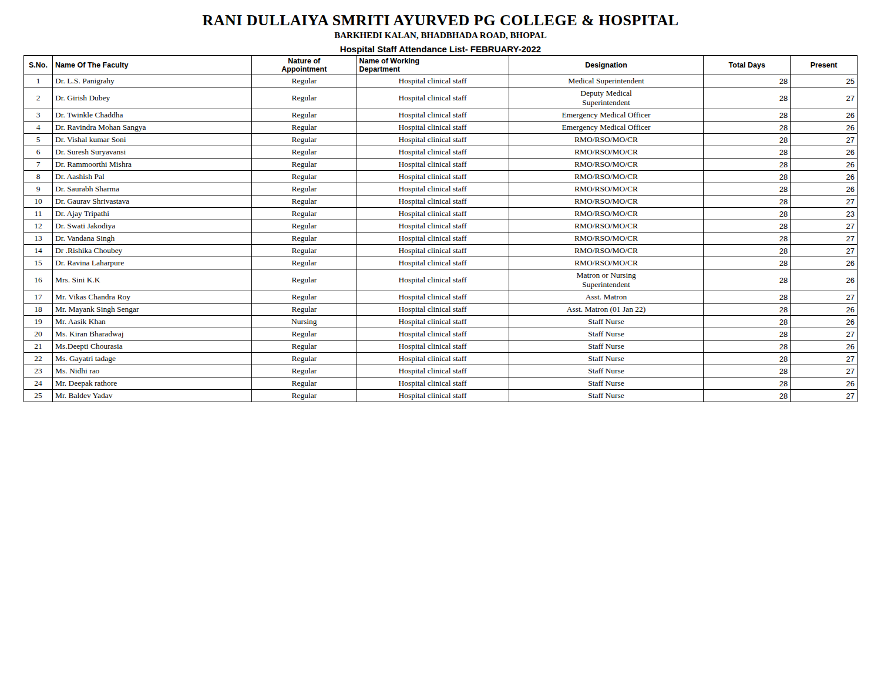RANI DULLAIYA SMRITI AYURVED PG COLLEGE & HOSPITAL
BARKHEDI KALAN, BHADBHADA ROAD, BHOPAL
Hospital Staff Attendance List- FEBRUARY-2022
| S.No. | Name Of The Faculty | Nature of Appointment | Name of Working Department | Designation | Total Days | Present |
| --- | --- | --- | --- | --- | --- | --- |
| 1 | Dr. L.S. Panigrahy | Regular | Hospital clinical staff | Medical Superintendent | 28 | 25 |
| 2 | Dr. Girish Dubey | Regular | Hospital clinical staff | Deputy Medical Superintendent | 28 | 27 |
| 3 | Dr. Twinkle Chaddha | Regular | Hospital clinical staff | Emergency Medical Officer | 28 | 26 |
| 4 | Dr. Ravindra Mohan Sangya | Regular | Hospital clinical staff | Emergency Medical Officer | 28 | 26 |
| 5 | Dr. Vishal kumar Soni | Regular | Hospital clinical staff | RMO/RSO/MO/CR | 28 | 27 |
| 6 | Dr. Suresh Suryavansi | Regular | Hospital clinical staff | RMO/RSO/MO/CR | 28 | 26 |
| 7 | Dr. Rammoorthi Mishra | Regular | Hospital clinical staff | RMO/RSO/MO/CR | 28 | 26 |
| 8 | Dr. Aashish Pal | Regular | Hospital clinical staff | RMO/RSO/MO/CR | 28 | 26 |
| 9 | Dr. Saurabh Sharma | Regular | Hospital clinical staff | RMO/RSO/MO/CR | 28 | 26 |
| 10 | Dr. Gaurav Shrivastava | Regular | Hospital clinical staff | RMO/RSO/MO/CR | 28 | 27 |
| 11 | Dr. Ajay Tripathi | Regular | Hospital clinical staff | RMO/RSO/MO/CR | 28 | 23 |
| 12 | Dr. Swati Jakodiya | Regular | Hospital clinical staff | RMO/RSO/MO/CR | 28 | 27 |
| 13 | Dr. Vandana Singh | Regular | Hospital clinical staff | RMO/RSO/MO/CR | 28 | 27 |
| 14 | Dr .Rishika Choubey | Regular | Hospital clinical staff | RMO/RSO/MO/CR | 28 | 27 |
| 15 | Dr. Ravina Laharpure | Regular | Hospital clinical staff | RMO/RSO/MO/CR | 28 | 26 |
| 16 | Mrs. Sini K.K | Regular | Hospital clinical staff | Matron or Nursing Superintendent | 28 | 26 |
| 17 | Mr. Vikas Chandra Roy | Regular | Hospital clinical staff | Asst. Matron | 28 | 27 |
| 18 | Mr. Mayank Singh Sengar | Regular | Hospital clinical staff | Asst. Matron (01 Jan 22) | 28 | 26 |
| 19 | Mr. Aasik Khan | Nursing | Hospital clinical staff | Staff Nurse | 28 | 26 |
| 20 | Ms. Kiran Bharadwaj | Regular | Hospital clinical staff | Staff Nurse | 28 | 27 |
| 21 | Ms.Deepti Chourasia | Regular | Hospital clinical staff | Staff Nurse | 28 | 26 |
| 22 | Ms. Gayatri tadage | Regular | Hospital clinical staff | Staff Nurse | 28 | 27 |
| 23 | Ms. Nidhi rao | Regular | Hospital clinical staff | Staff Nurse | 28 | 27 |
| 24 | Mr. Deepak rathore | Regular | Hospital clinical staff | Staff Nurse | 28 | 26 |
| 25 | Mr. Baldev Yadav | Regular | Hospital clinical staff | Staff Nurse | 28 | 27 |